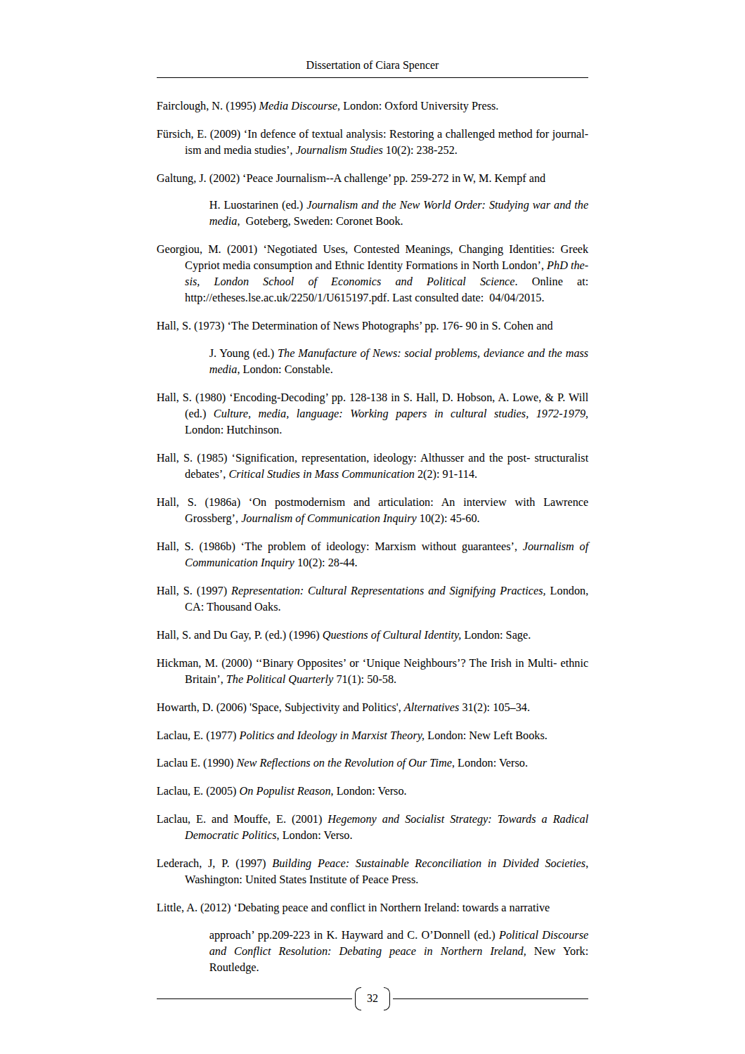Dissertation of Ciara Spencer
Fairclough, N. (1995) Media Discourse, London: Oxford University Press.
Fürsich, E. (2009) ‘In defence of textual analysis: Restoring a challenged method for journalism and media studies’, Journalism Studies 10(2): 238-252.
Galtung, J. (2002) ‘Peace Journalism--A challenge’ pp. 259-272 in W, M. Kempf and
H. Luostarinen (ed.) Journalism and the New World Order: Studying war and the media, Goteberg, Sweden: Coronet Book.
Georgiou, M. (2001) ‘Negotiated Uses, Contested Meanings, Changing Identities: Greek Cypriot media consumption and Ethnic Identity Formations in North London’, PhD thesis, London School of Economics and Political Science. Online at: http://etheses.lse.ac.uk/2250/1/U615197.pdf. Last consulted date: 04/04/2015.
Hall, S. (1973) ‘The Determination of News Photographs’ pp. 176- 90 in S. Cohen and
J. Young (ed.) The Manufacture of News: social problems, deviance and the mass media, London: Constable.
Hall, S. (1980) ‘Encoding-Decoding’ pp. 128-138 in S. Hall, D. Hobson, A. Lowe, & P. Will (ed.) Culture, media, language: Working papers in cultural studies, 1972-1979, London: Hutchinson.
Hall, S. (1985) ‘Signification, representation, ideology: Althusser and the post- structuralist debates’, Critical Studies in Mass Communication 2(2): 91-114.
Hall, S. (1986a) ‘On postmodernism and articulation: An interview with Lawrence Grossberg’, Journalism of Communication Inquiry 10(2): 45-60.
Hall, S. (1986b) ‘The problem of ideology: Marxism without guarantees’, Journalism of Communication Inquiry 10(2): 28-44.
Hall, S. (1997) Representation: Cultural Representations and Signifying Practices, London, CA: Thousand Oaks.
Hall, S. and Du Gay, P. (ed.) (1996) Questions of Cultural Identity, London: Sage.
Hickman, M. (2000) ‘‘Binary Opposites’ or ‘Unique Neighbours’? The Irish in Multi- ethnic Britain’, The Political Quarterly 71(1): 50-58.
Howarth, D. (2006) 'Space, Subjectivity and Politics', Alternatives 31(2): 105–34.
Laclau, E. (1977) Politics and Ideology in Marxist Theory, London: New Left Books.
Laclau E. (1990) New Reflections on the Revolution of Our Time, London: Verso.
Laclau, E. (2005) On Populist Reason, London: Verso.
Laclau, E. and Mouffe, E. (2001) Hegemony and Socialist Strategy: Towards a Radical Democratic Politics, London: Verso.
Lederach, J, P. (1997) Building Peace: Sustainable Reconciliation in Divided Societies, Washington: United States Institute of Peace Press.
Little, A. (2012) ‘Debating peace and conflict in Northern Ireland: towards a narrative
approach’ pp.209-223 in K. Hayward and C. O’Donnell (ed.) Political Discourse and Conflict Resolution: Debating peace in Northern Ireland, New York: Routledge.
32